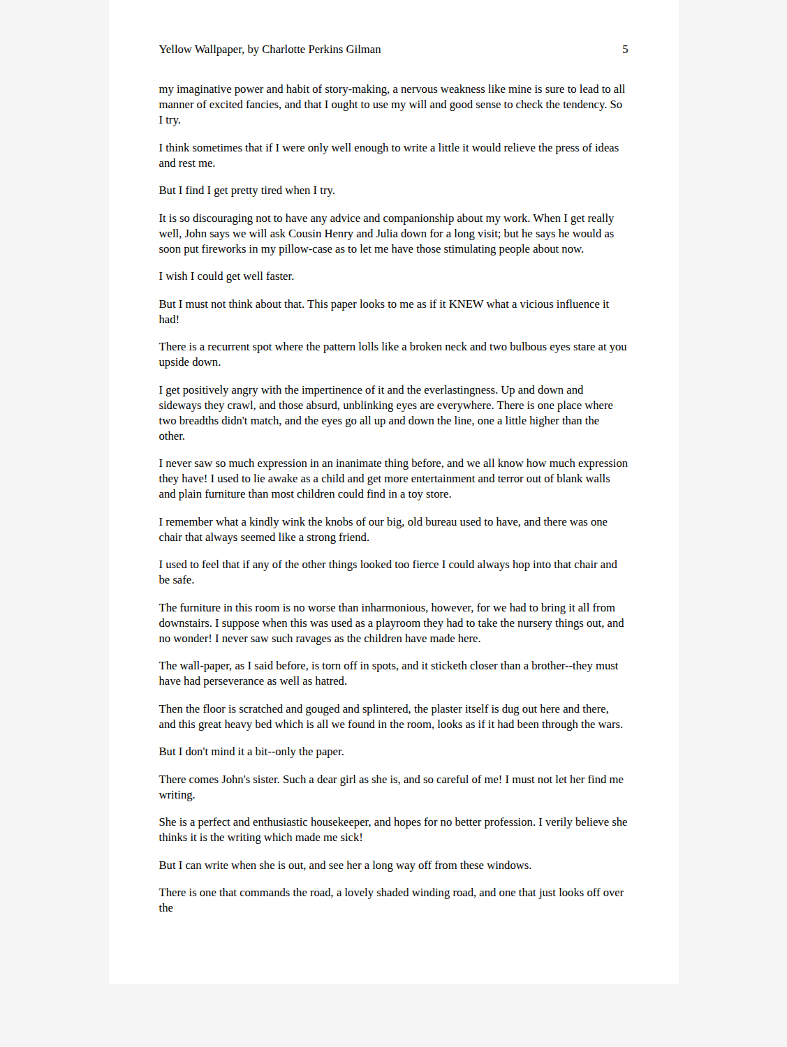Yellow Wallpaper, by Charlotte Perkins Gilman 5
my imaginative power and habit of story-making, a nervous weakness like mine is sure to lead to all manner of excited fancies, and that I ought to use my will and good sense to check the tendency. So I try.
I think sometimes that if I were only well enough to write a little it would relieve the press of ideas and rest me.
But I find I get pretty tired when I try.
It is so discouraging not to have any advice and companionship about my work. When I get really well, John says we will ask Cousin Henry and Julia down for a long visit; but he says he would as soon put fireworks in my pillow-case as to let me have those stimulating people about now.
I wish I could get well faster.
But I must not think about that. This paper looks to me as if it KNEW what a vicious influence it had!
There is a recurrent spot where the pattern lolls like a broken neck and two bulbous eyes stare at you upside down.
I get positively angry with the impertinence of it and the everlastingness. Up and down and sideways they crawl, and those absurd, unblinking eyes are everywhere. There is one place where two breadths didn't match, and the eyes go all up and down the line, one a little higher than the other.
I never saw so much expression in an inanimate thing before, and we all know how much expression they have! I used to lie awake as a child and get more entertainment and terror out of blank walls and plain furniture than most children could find in a toy store.
I remember what a kindly wink the knobs of our big, old bureau used to have, and there was one chair that always seemed like a strong friend.
I used to feel that if any of the other things looked too fierce I could always hop into that chair and be safe.
The furniture in this room is no worse than inharmonious, however, for we had to bring it all from downstairs. I suppose when this was used as a playroom they had to take the nursery things out, and no wonder! I never saw such ravages as the children have made here.
The wall-paper, as I said before, is torn off in spots, and it sticketh closer than a brother--they must have had perseverance as well as hatred.
Then the floor is scratched and gouged and splintered, the plaster itself is dug out here and there, and this great heavy bed which is all we found in the room, looks as if it had been through the wars.
But I don't mind it a bit--only the paper.
There comes John's sister. Such a dear girl as she is, and so careful of me! I must not let her find me writing.
She is a perfect and enthusiastic housekeeper, and hopes for no better profession. I verily believe she thinks it is the writing which made me sick!
But I can write when she is out, and see her a long way off from these windows.
There is one that commands the road, a lovely shaded winding road, and one that just looks off over the